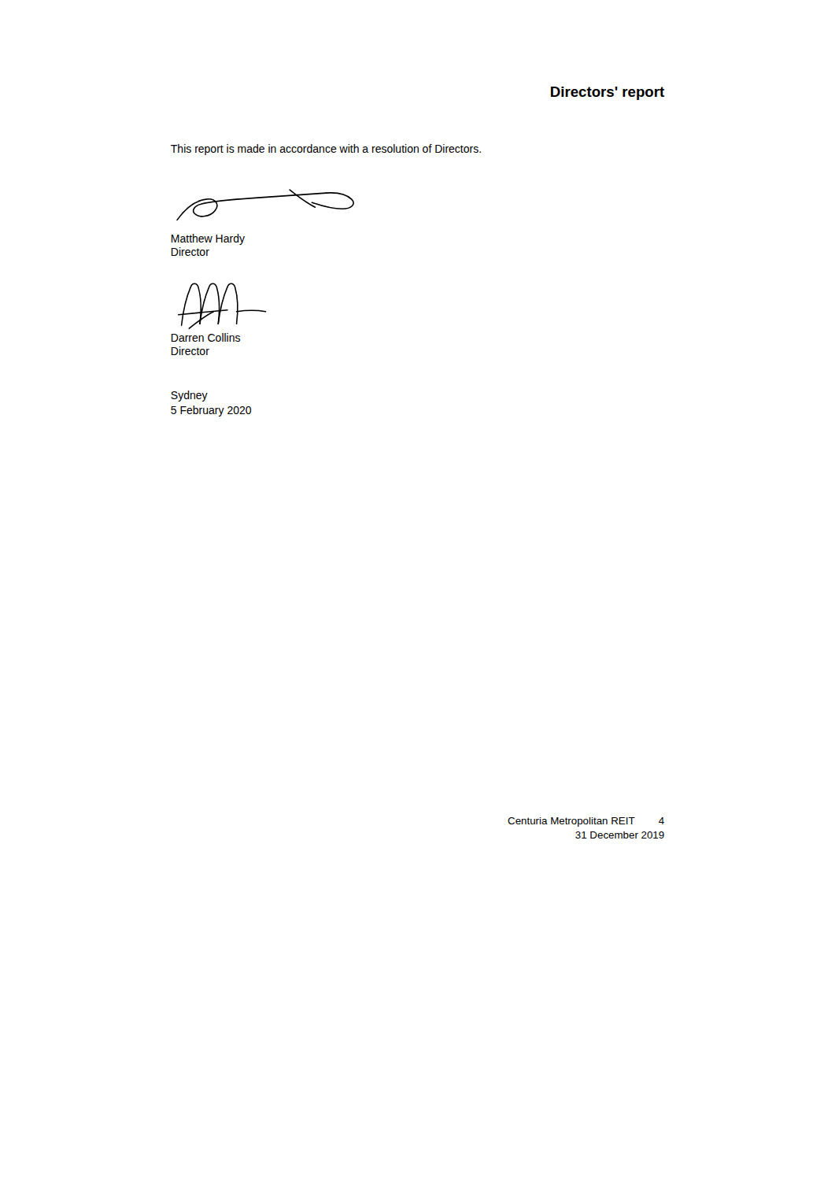Directors' report
This report is made in accordance with a resolution of Directors.
Matthew Hardy
Director
Darren Collins
Director
Sydney
5 February 2020
Centuria Metropolitan REIT4
31 December 2019